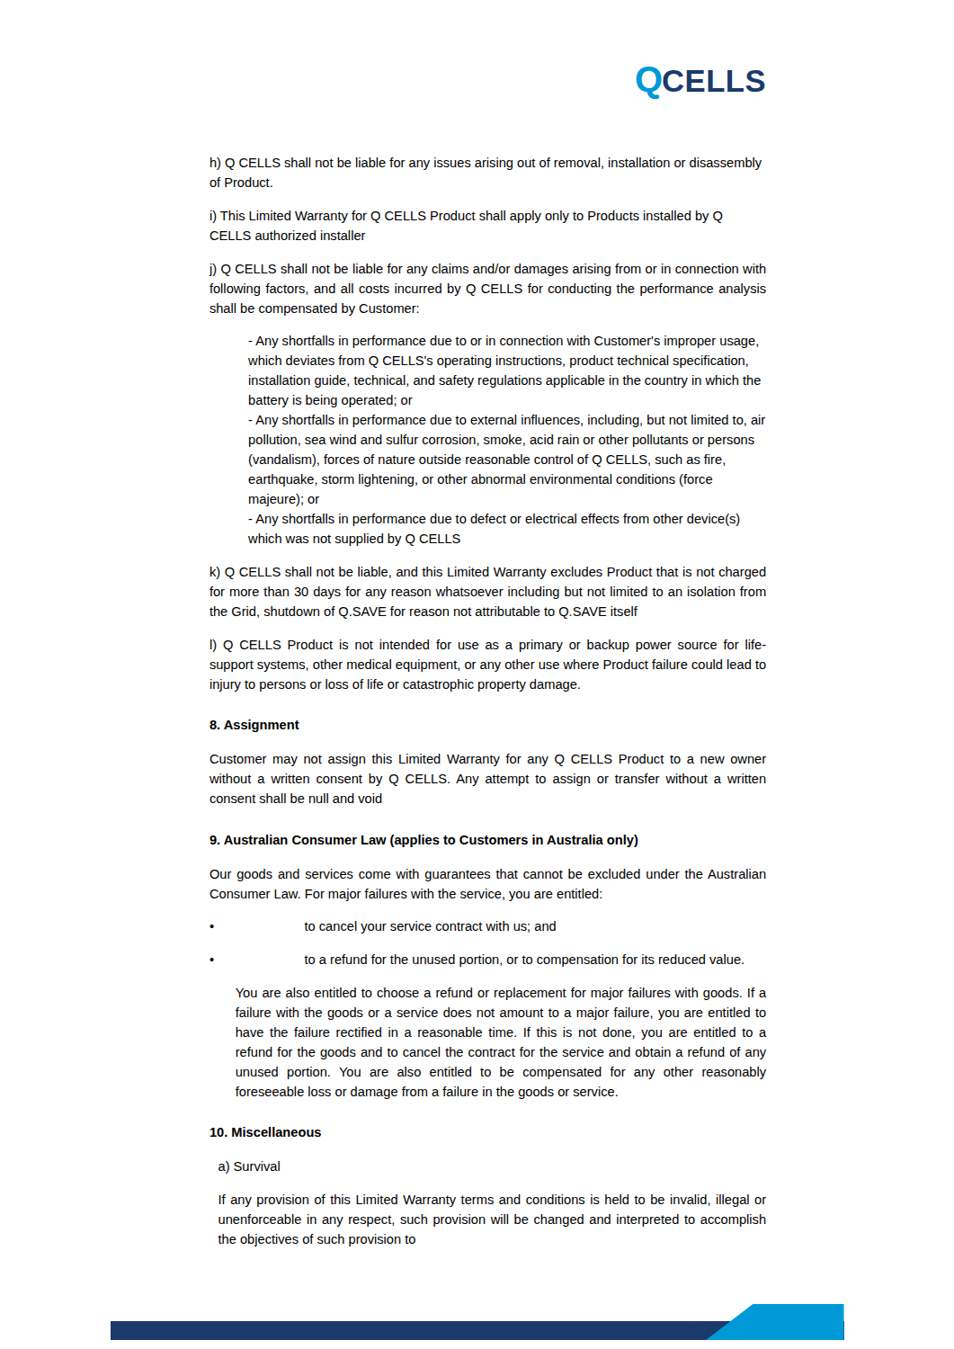QCELLS
h) Q CELLS shall not be liable for any issues arising out of removal, installation or disassembly of Product.
i) This Limited Warranty for Q CELLS Product shall apply only to Products installed by Q CELLS authorized installer
j) Q CELLS shall not be liable for any claims and/or damages arising from or in connection with following factors, and all costs incurred by Q CELLS for conducting the performance analysis shall be compensated by Customer:
- Any shortfalls in performance due to or in connection with Customer's improper usage, which deviates from Q CELLS's operating instructions, product technical specification, installation guide, technical, and safety regulations applicable in the country in which the battery is being operated; or
- Any shortfalls in performance due to external influences, including, but not limited to, air pollution, sea wind and sulfur corrosion, smoke, acid rain or other pollutants or persons (vandalism), forces of nature outside reasonable control of Q CELLS, such as fire, earthquake, storm lightening, or other abnormal environmental conditions (force majeure); or
- Any shortfalls in performance due to defect or electrical effects from other device(s) which was not supplied by Q CELLS
k) Q CELLS shall not be liable, and this Limited Warranty excludes Product that is not charged for more than 30 days for any reason whatsoever including but not limited to an isolation from the Grid, shutdown of Q.SAVE for reason not attributable to Q.SAVE itself
l) Q CELLS Product is not intended for use as a primary or backup power source for life-support systems, other medical equipment, or any other use where Product failure could lead to injury to persons or loss of life or catastrophic property damage.
8. Assignment
Customer may not assign this Limited Warranty for any Q CELLS Product to a new owner without a written consent by Q CELLS. Any attempt to assign or transfer without a written consent shall be null and void
9. Australian Consumer Law (applies to Customers in Australia only)
Our goods and services come with guarantees that cannot be excluded under the Australian Consumer Law. For major failures with the service, you are entitled:
to cancel your service contract with us; and
to a refund for the unused portion, or to compensation for its reduced value.
You are also entitled to choose a refund or replacement for major failures with goods. If a failure with the goods or a service does not amount to a major failure, you are entitled to have the failure rectified in a reasonable time. If this is not done, you are entitled to a refund for the goods and to cancel the contract for the service and obtain a refund of any unused portion. You are also entitled to be compensated for any other reasonably foreseeable loss or damage from a failure in the goods or service.
10. Miscellaneous
a) Survival
If any provision of this Limited Warranty terms and conditions is held to be invalid, illegal or unenforceable in any respect, such provision will be changed and interpreted to accomplish the objectives of such provision to